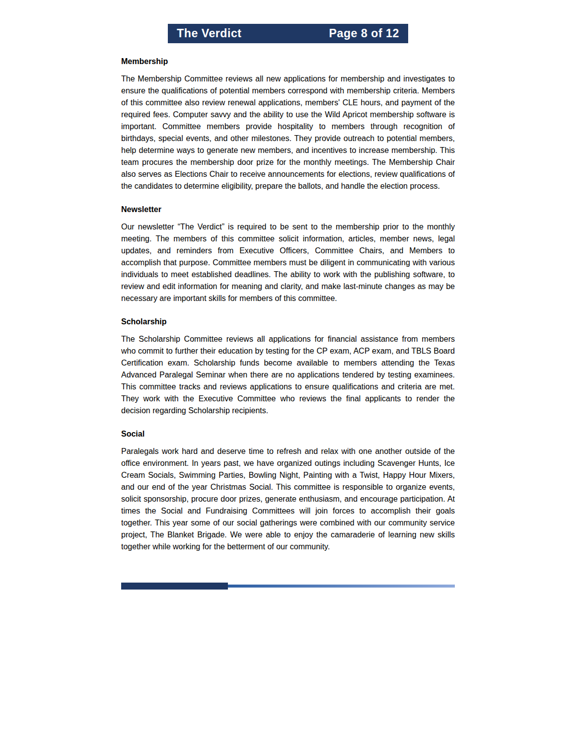The Verdict Page 8 of 12
Membership
The Membership Committee reviews all new applications for membership and investigates to ensure the qualifications of potential members correspond with membership criteria. Members of this committee also review renewal applications, members' CLE hours, and payment of the required fees. Computer savvy and the ability to use the Wild Apricot membership software is important. Committee members provide hospitality to members through recognition of birthdays, special events, and other milestones. They provide outreach to potential members, help determine ways to generate new members, and incentives to increase membership. This team procures the membership door prize for the monthly meetings. The Membership Chair also serves as Elections Chair to receive announcements for elections, review qualifications of the candidates to determine eligibility, prepare the ballots, and handle the election process.
Newsletter
Our newsletter “The Verdict” is required to be sent to the membership prior to the monthly meeting. The members of this committee solicit information, articles, member news, legal updates, and reminders from Executive Officers, Committee Chairs, and Members to accomplish that purpose. Committee members must be diligent in communicating with various individuals to meet established deadlines. The ability to work with the publishing software, to review and edit information for meaning and clarity, and make last-minute changes as may be necessary are important skills for members of this committee.
Scholarship
The Scholarship Committee reviews all applications for financial assistance from members who commit to further their education by testing for the CP exam, ACP exam, and TBLS Board Certification exam. Scholarship funds become available to members attending the Texas Advanced Paralegal Seminar when there are no applications tendered by testing examinees. This committee tracks and reviews applications to ensure qualifications and criteria are met. They work with the Executive Committee who reviews the final applicants to render the decision regarding Scholarship recipients.
Social
Paralegals work hard and deserve time to refresh and relax with one another outside of the office environment. In years past, we have organized outings including Scavenger Hunts, Ice Cream Socials, Swimming Parties, Bowling Night, Painting with a Twist, Happy Hour Mixers, and our end of the year Christmas Social. This committee is responsible to organize events, solicit sponsorship, procure door prizes, generate enthusiasm, and encourage participation. At times the Social and Fundraising Committees will join forces to accomplish their goals together. This year some of our social gatherings were combined with our community service project, The Blanket Brigade. We were able to enjoy the camaraderie of learning new skills together while working for the betterment of our community.